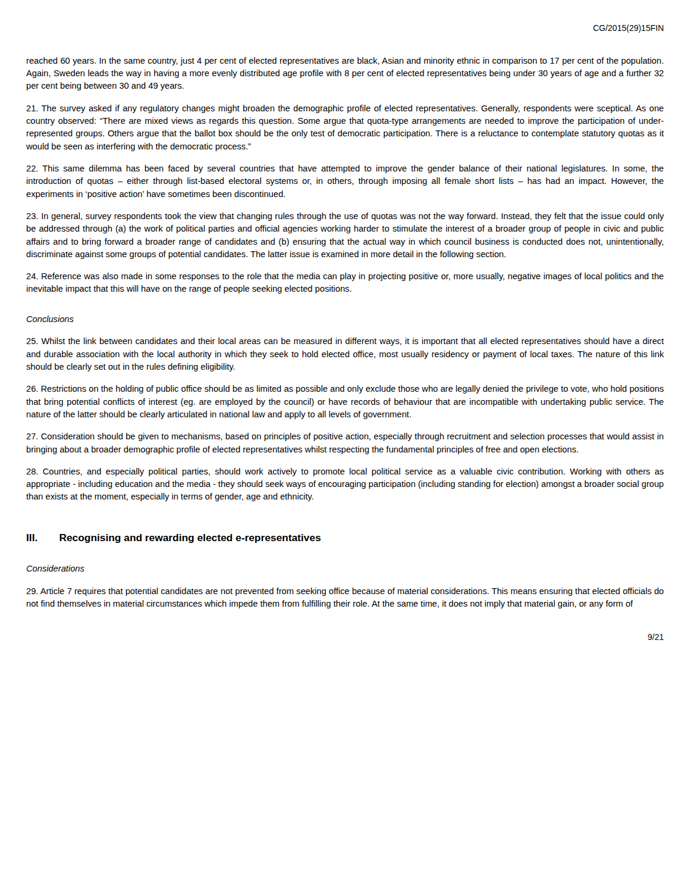CG/2015(29)15FIN
reached 60 years. In the same country, just 4 per cent of elected representatives are black, Asian and minority ethnic in comparison to 17 per cent of the population. Again, Sweden leads the way in having a more evenly distributed age profile with 8 per cent of elected representatives being under 30 years of age and a further 32 per cent being between 30 and 49 years.
21. The survey asked if any regulatory changes might broaden the demographic profile of elected representatives. Generally, respondents were sceptical. As one country observed: “There are mixed views as regards this question. Some argue that quota-type arrangements are needed to improve the participation of under-represented groups. Others argue that the ballot box should be the only test of democratic participation. There is a reluctance to contemplate statutory quotas as it would be seen as interfering with the democratic process.”
22. This same dilemma has been faced by several countries that have attempted to improve the gender balance of their national legislatures. In some, the introduction of quotas – either through list-based electoral systems or, in others, through imposing all female short lists – has had an impact. However, the experiments in ‘positive action’ have sometimes been discontinued.
23. In general, survey respondents took the view that changing rules through the use of quotas was not the way forward. Instead, they felt that the issue could only be addressed through (a) the work of political parties and official agencies working harder to stimulate the interest of a broader group of people in civic and public affairs and to bring forward a broader range of candidates and (b) ensuring that the actual way in which council business is conducted does not, unintentionally, discriminate against some groups of potential candidates. The latter issue is examined in more detail in the following section.
24. Reference was also made in some responses to the role that the media can play in projecting positive or, more usually, negative images of local politics and the inevitable impact that this will have on the range of people seeking elected positions.
Conclusions
25. Whilst the link between candidates and their local areas can be measured in different ways, it is important that all elected representatives should have a direct and durable association with the local authority in which they seek to hold elected office, most usually residency or payment of local taxes. The nature of this link should be clearly set out in the rules defining eligibility.
26. Restrictions on the holding of public office should be as limited as possible and only exclude those who are legally denied the privilege to vote, who hold positions that bring potential conflicts of interest (eg. are employed by the council) or have records of behaviour that are incompatible with undertaking public service. The nature of the latter should be clearly articulated in national law and apply to all levels of government.
27. Consideration should be given to mechanisms, based on principles of positive action, especially through recruitment and selection processes that would assist in bringing about a broader demographic profile of elected representatives whilst respecting the fundamental principles of free and open elections.
28. Countries, and especially political parties, should work actively to promote local political service as a valuable civic contribution. Working with others as appropriate - including education and the media - they should seek ways of encouraging participation (including standing for election) amongst a broader social group than exists at the moment, especially in terms of gender, age and ethnicity.
III. Recognising and rewarding elected e-representatives
Considerations
29. Article 7 requires that potential candidates are not prevented from seeking office because of material considerations. This means ensuring that elected officials do not find themselves in material circumstances which impede them from fulfilling their role. At the same time, it does not imply that material gain, or any form of
9/21